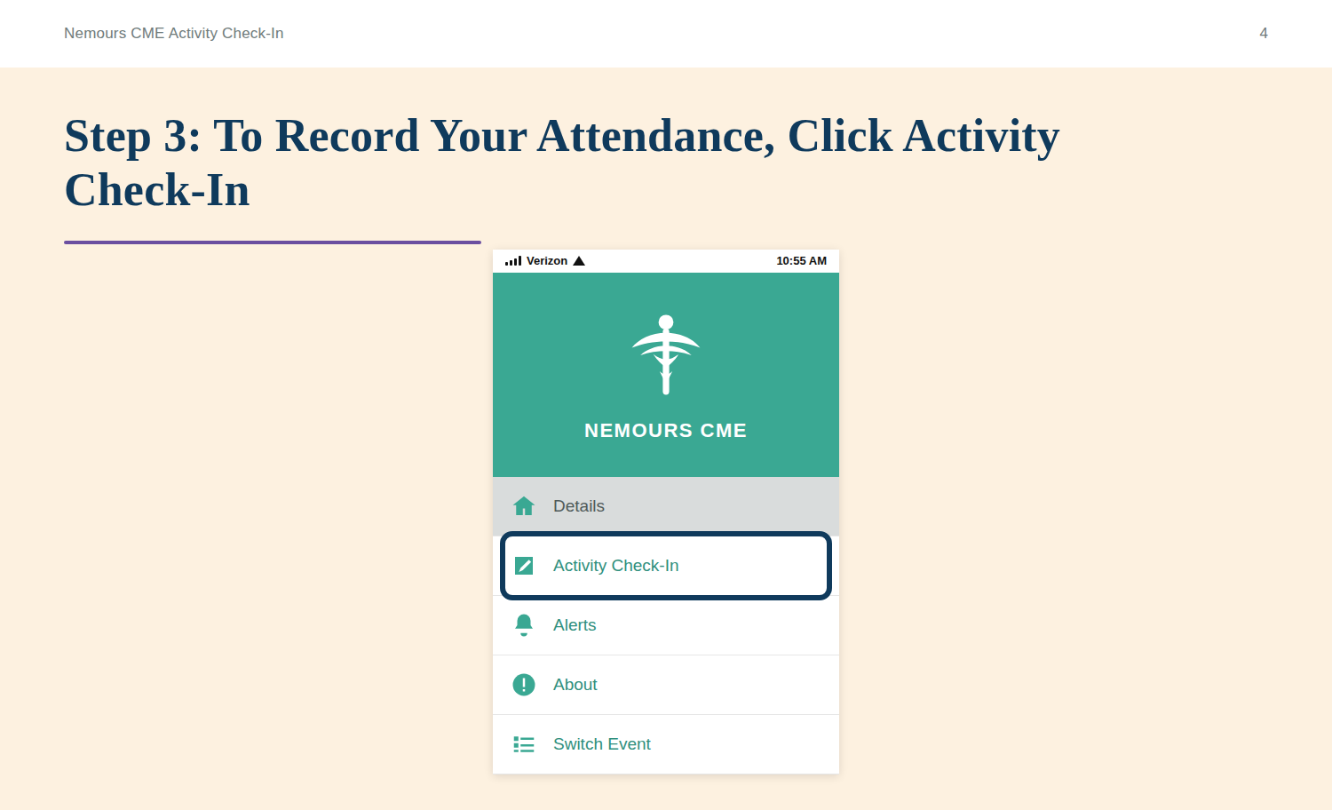Nemours CME Activity Check-In
4
Step 3: To Record Your Attendance, Click Activity Check-In
Verizon
10:55 AM
NEMOURS CME
Details
Activity Check-In
Alerts
About
Switch Event